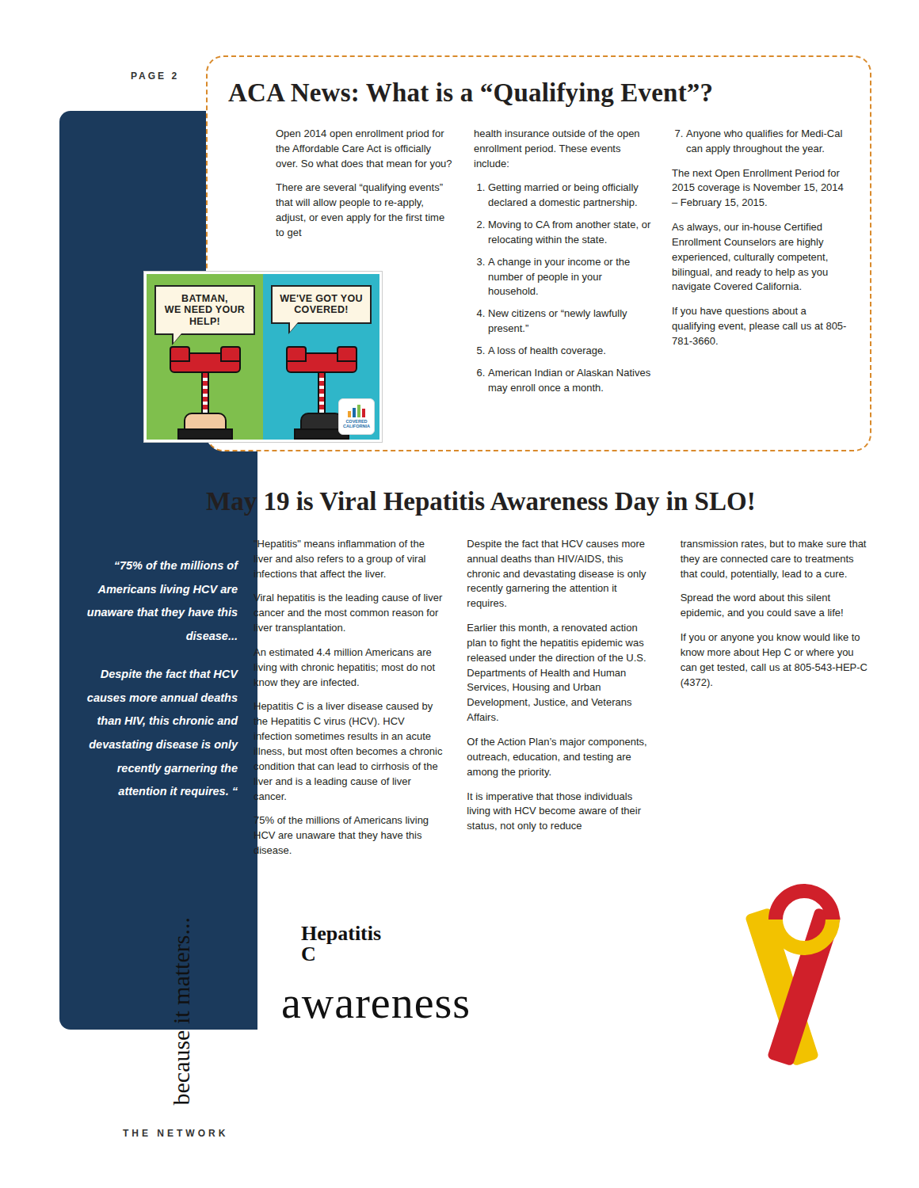PAGE 2
ACA News: What is a “Qualifying Event”?
Open 2014 open enrollment priod for the Affordable Care Act is officially over. So what does that mean for you?
There are several “qualifying events” that will allow people to re-apply, adjust, or even apply for the first time to get
health insurance outside of the open enrollment period. These events include:
Getting married or being officially declared a domestic partnership.
Moving to CA from another state, or relocating within the state.
A change in your income or the number of people in your household.
New citizens or “newly lawfully present.”
A loss of health coverage.
American Indian or Alaskan Natives may enroll once a month.
Anyone who qualifies for Medi-Cal can apply throughout the year.
The next Open Enrollment Period for 2015 coverage is November 15, 2014 – February 15, 2015.
As always, our in-house Certified Enrollment Counselors are highly experienced, culturally competent, bilingual, and ready to help as you navigate Covered California.
If you have questions about a qualifying event, please call us at 805-781-3660.
BATMAN,
WE NEED YOUR HELP!
WE'VE GOT YOU
COVERED!
COVERED
CALIFORNIA
“75% of the millions of Americans living HCV are unaware that they have this disease...
Despite the fact that HCV causes more annual deaths than HIV, this chronic and devastating disease is only recently garnering the attention it requires. “
May 19 is Viral Hepatitis Awareness Day in SLO!
"Hepatitis" means inflammation of the liver and also refers to a group of viral infections that affect the liver.
Viral hepatitis is the leading cause of liver cancer and the most common reason for liver transplantation.
An estimated 4.4 million Americans are living with chronic hepatitis; most do not know they are infected.
Hepatitis C is a liver disease caused by the Hepatitis C virus (HCV). HCV infection sometimes results in an acute illness, but most often becomes a chronic condition that can lead to cirrhosis of the liver and is a leading cause of liver cancer.
75% of the millions of Americans living HCV are unaware that they have this disease.
Despite the fact that HCV causes more annual deaths than HIV/AIDS, this chronic and devastating disease is only recently garnering the attention it requires.
Earlier this month, a renovated action plan to fight the hepatitis epidemic was released under the direction of the U.S. Departments of Health and Human Services, Housing and Urban Development, Justice, and Veterans Affairs.
Of the Action Plan’s major components, outreach, education, and testing are among the priority.
It is imperative that those individuals living with HCV become aware of their status, not only to reduce
transmission rates, but to make sure that they are connected care to treatments that could, potentially, lead to a cure.
Spread the word about this silent epidemic, and you could save a life!
If you or anyone you know would like to know more about Hep C or where you can get tested, call us at 805-543-HEP-C (4372).
because it matters...
HepatitisC
awareness
THE NETWORK